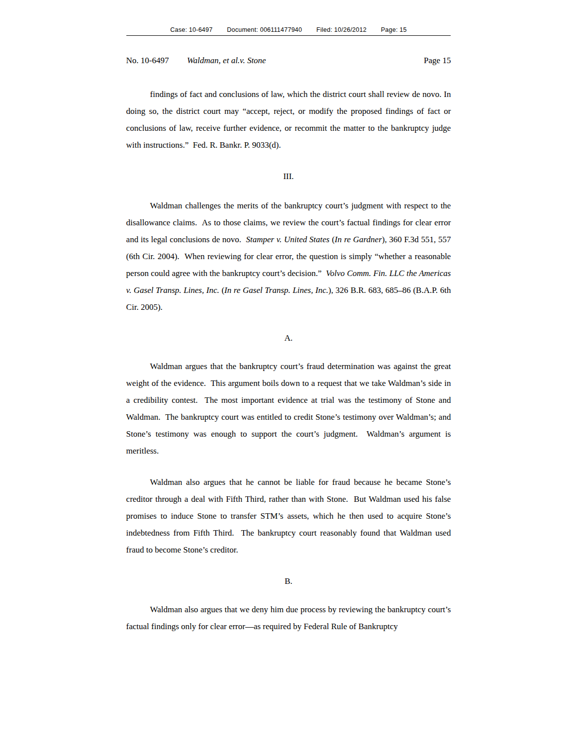Case: 10-6497 Document: 006111477940 Filed: 10/26/2012 Page: 15
No. 10-6497 Waldman, et al.v. Stone
Page 15
findings of fact and conclusions of law, which the district court shall review de novo. In doing so, the district court may “accept, reject, or modify the proposed findings of fact or conclusions of law, receive further evidence, or recommit the matter to the bankruptcy judge with instructions.” Fed. R. Bankr. P. 9033(d).
III.
Waldman challenges the merits of the bankruptcy court’s judgment with respect to the disallowance claims. As to those claims, we review the court’s factual findings for clear error and its legal conclusions de novo. Stamper v. United States (In re Gardner), 360 F.3d 551, 557 (6th Cir. 2004). When reviewing for clear error, the question is simply “whether a reasonable person could agree with the bankruptcy court’s decision.” Volvo Comm. Fin. LLC the Americas v. Gasel Transp. Lines, Inc. (In re Gasel Transp. Lines, Inc.), 326 B.R. 683, 685–86 (B.A.P. 6th Cir. 2005).
A.
Waldman argues that the bankruptcy court’s fraud determination was against the great weight of the evidence. This argument boils down to a request that we take Waldman’s side in a credibility contest. The most important evidence at trial was the testimony of Stone and Waldman. The bankruptcy court was entitled to credit Stone’s testimony over Waldman’s; and Stone’s testimony was enough to support the court’s judgment. Waldman’s argument is meritless.
Waldman also argues that he cannot be liable for fraud because he became Stone’s creditor through a deal with Fifth Third, rather than with Stone. But Waldman used his false promises to induce Stone to transfer STM’s assets, which he then used to acquire Stone’s indebtedness from Fifth Third. The bankruptcy court reasonably found that Waldman used fraud to become Stone’s creditor.
B.
Waldman also argues that we deny him due process by reviewing the bankruptcy court’s factual findings only for clear error—as required by Federal Rule of Bankruptcy